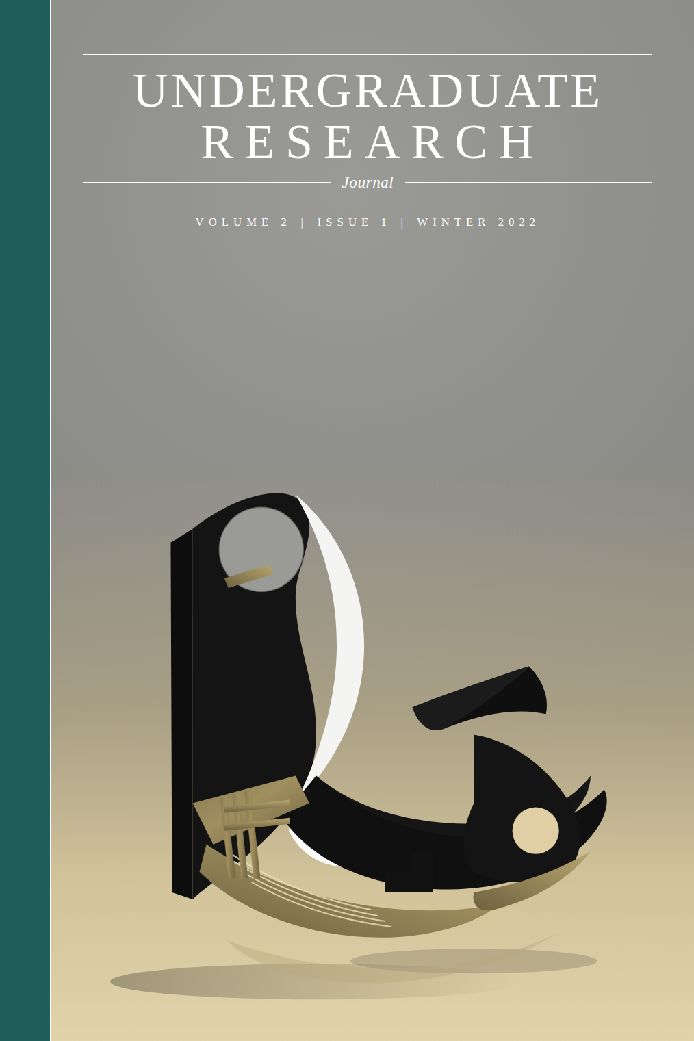Undergraduate
Research
Journal
Volume 2 | Issue 1 | Winter 2022